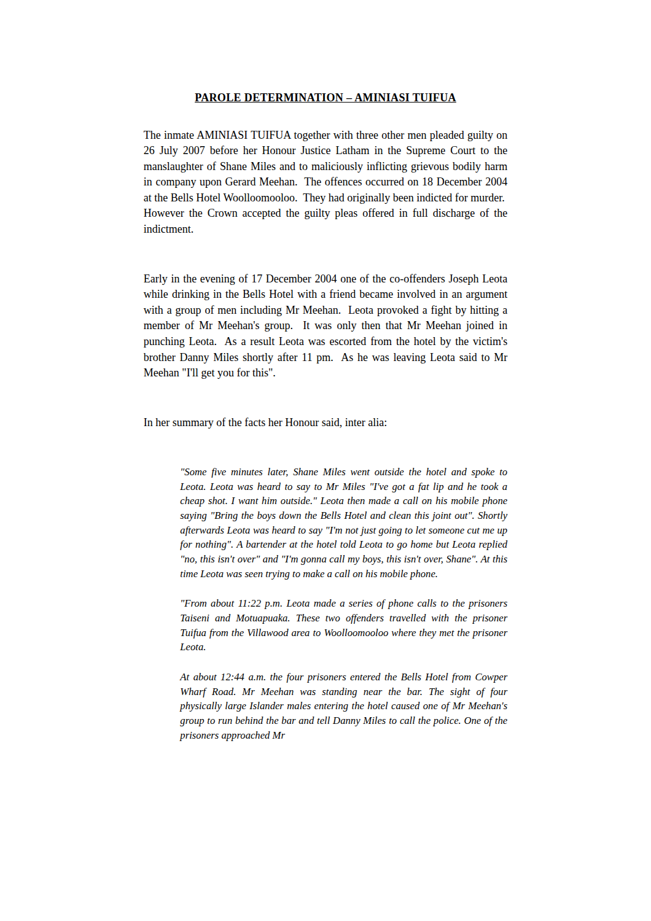PAROLE DETERMINATION – AMINIASI TUIFUA
The inmate AMINIASI TUIFUA together with three other men pleaded guilty on 26 July 2007 before her Honour Justice Latham in the Supreme Court to the manslaughter of Shane Miles and to maliciously inflicting grievous bodily harm in company upon Gerard Meehan. The offences occurred on 18 December 2004 at the Bells Hotel Woolloomooloo. They had originally been indicted for murder. However the Crown accepted the guilty pleas offered in full discharge of the indictment.
Early in the evening of 17 December 2004 one of the co-offenders Joseph Leota while drinking in the Bells Hotel with a friend became involved in an argument with a group of men including Mr Meehan. Leota provoked a fight by hitting a member of Mr Meehan's group. It was only then that Mr Meehan joined in punching Leota. As a result Leota was escorted from the hotel by the victim's brother Danny Miles shortly after 11 pm. As he was leaving Leota said to Mr Meehan "I'll get you for this".
In her summary of the facts her Honour said, inter alia:
"Some five minutes later, Shane Miles went outside the hotel and spoke to Leota. Leota was heard to say to Mr Miles "I've got a fat lip and he took a cheap shot. I want him outside." Leota then made a call on his mobile phone saying "Bring the boys down the Bells Hotel and clean this joint out". Shortly afterwards Leota was heard to say "I'm not just going to let someone cut me up for nothing". A bartender at the hotel told Leota to go home but Leota replied "no, this isn't over" and "I'm gonna call my boys, this isn't over, Shane". At this time Leota was seen trying to make a call on his mobile phone.
"From about 11:22 p.m. Leota made a series of phone calls to the prisoners Taiseni and Motuapuaka. These two offenders travelled with the prisoner Tuifua from the Villawood area to Woolloomooloo where they met the prisoner Leota.
At about 12:44 a.m. the four prisoners entered the Bells Hotel from Cowper Wharf Road. Mr Meehan was standing near the bar. The sight of four physically large Islander males entering the hotel caused one of Mr Meehan's group to run behind the bar and tell Danny Miles to call the police. One of the prisoners approached Mr